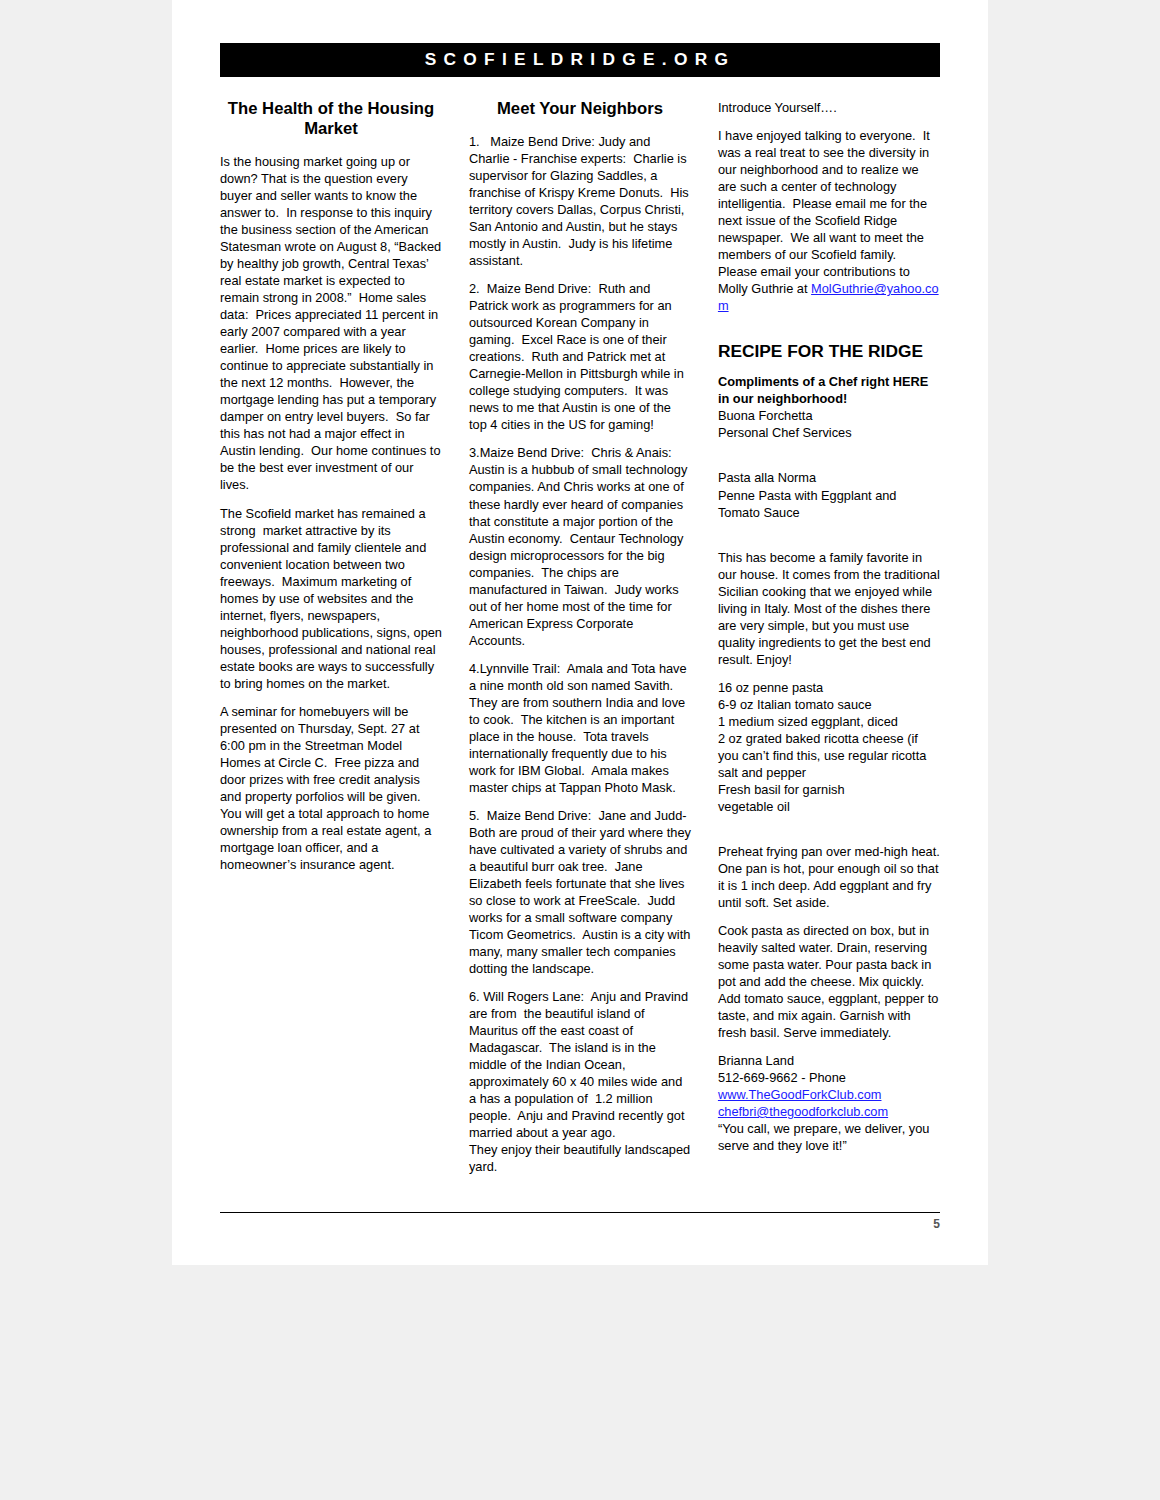SCOFIELDRIDGE.ORG
The Health of the Housing Market
Is the housing market going up or down? That is the question every buyer and seller wants to know the answer to. In response to this inquiry the business section of the American Statesman wrote on August 8, “Backed by healthy job growth, Central Texas’ real estate market is expected to remain strong in 2008.” Home sales data: Prices appreciated 11 percent in early 2007 compared with a year earlier. Home prices are likely to continue to appreciate substantially in the next 12 months. However, the mortgage lending has put a temporary damper on entry level buyers. So far this has not had a major effect in Austin lending. Our home continues to be the best ever investment of our lives.
The Scofield market has remained a strong market attractive by its professional and family clientele and convenient location between two freeways. Maximum marketing of homes by use of websites and the internet, flyers, newspapers, neighborhood publications, signs, open houses, professional and national real estate books are ways to successfully to bring homes on the market.
A seminar for homebuyers will be presented on Thursday, Sept. 27 at 6:00 pm in the Streetman Model Homes at Circle C. Free pizza and door prizes with free credit analysis and property porfolios will be given. You will get a total approach to home ownership from a real estate agent, a mortgage loan officer, and a homeowner’s insurance agent.
Meet Your Neighbors
1. Maize Bend Drive: Judy and Charlie - Franchise experts: Charlie is supervisor for Glazing Saddles, a franchise of Krispy Kreme Donuts. His territory covers Dallas, Corpus Christi, San Antonio and Austin, but he stays mostly in Austin. Judy is his lifetime assistant.
2. Maize Bend Drive: Ruth and Patrick work as programmers for an outsourced Korean Company in gaming. Excel Race is one of their creations. Ruth and Patrick met at Carnegie-Mellon in Pittsburgh while in college studying computers. It was news to me that Austin is one of the top 4 cities in the US for gaming!
3.Maize Bend Drive: Chris & Anais: Austin is a hubbub of small technology companies. And Chris works at one of these hardly ever heard of companies that constitute a major portion of the Austin economy. Centaur Technology design microprocessors for the big companies. The chips are manufactured in Taiwan. Judy works out of her home most of the time for American Express Corporate Accounts.
4.Lynnville Trail: Amala and Tota have a nine month old son named Savith. They are from southern India and love to cook. The kitchen is an important place in the house. Tota travels internationally frequently due to his work for IBM Global. Amala makes master chips at Tappan Photo Mask.
5. Maize Bend Drive: Jane and Judd- Both are proud of their yard where they have cultivated a variety of shrubs and a beautiful burr oak tree. Jane Elizabeth feels fortunate that she lives so close to work at FreeScale. Judd works for a small software company Ticom Geometrics. Austin is a city with many, many smaller tech companies dotting the landscape.
6. Will Rogers Lane: Anju and Pravind are from the beautiful island of Mauritus off the east coast of Madagascar. The island is in the middle of the Indian Ocean, approximately 60 x 40 miles wide and a has a population of 1.2 million people. Anju and Pravind recently got married about a year ago.
They enjoy their beautifully landscaped yard.
Introduce Yourself….
I have enjoyed talking to everyone. It was a real treat to see the diversity in our neighborhood and to realize we are such a center of technology intelligentia. Please email me for the next issue of the Scofield Ridge newspaper. We all want to meet the members of our Scofield family. Please email your contributions to Molly Guthrie at MolGuthrie@yahoo.com
RECIPE FOR THE RIDGE
Compliments of a Chef right HERE in our neighborhood!
Buona Forchetta
Personal Chef Services
Pasta alla Norma
Penne Pasta with Eggplant and Tomato Sauce
This has become a family favorite in our house. It comes from the traditional Sicilian cooking that we enjoyed while living in Italy. Most of the dishes there are very simple, but you must use quality ingredients to get the best end result. Enjoy!
16 oz penne pasta
6-9 oz Italian tomato sauce
1 medium sized eggplant, diced
2 oz grated baked ricotta cheese (if you can’t find this, use regular ricotta
salt and pepper
Fresh basil for garnish
vegetable oil
Preheat frying pan over med-high heat. One pan is hot, pour enough oil so that it is 1 inch deep. Add eggplant and fry until soft. Set aside.
Cook pasta as directed on box, but in heavily salted water. Drain, reserving some pasta water. Pour pasta back in pot and add the cheese. Mix quickly. Add tomato sauce, eggplant, pepper to taste, and mix again. Garnish with fresh basil. Serve immediately.
Brianna Land
512-669-9662 - Phone
www.TheGoodForkClub.com
chefbri@thegoodforkclub.com
“You call, we prepare, we deliver, you serve and they love it!”
5